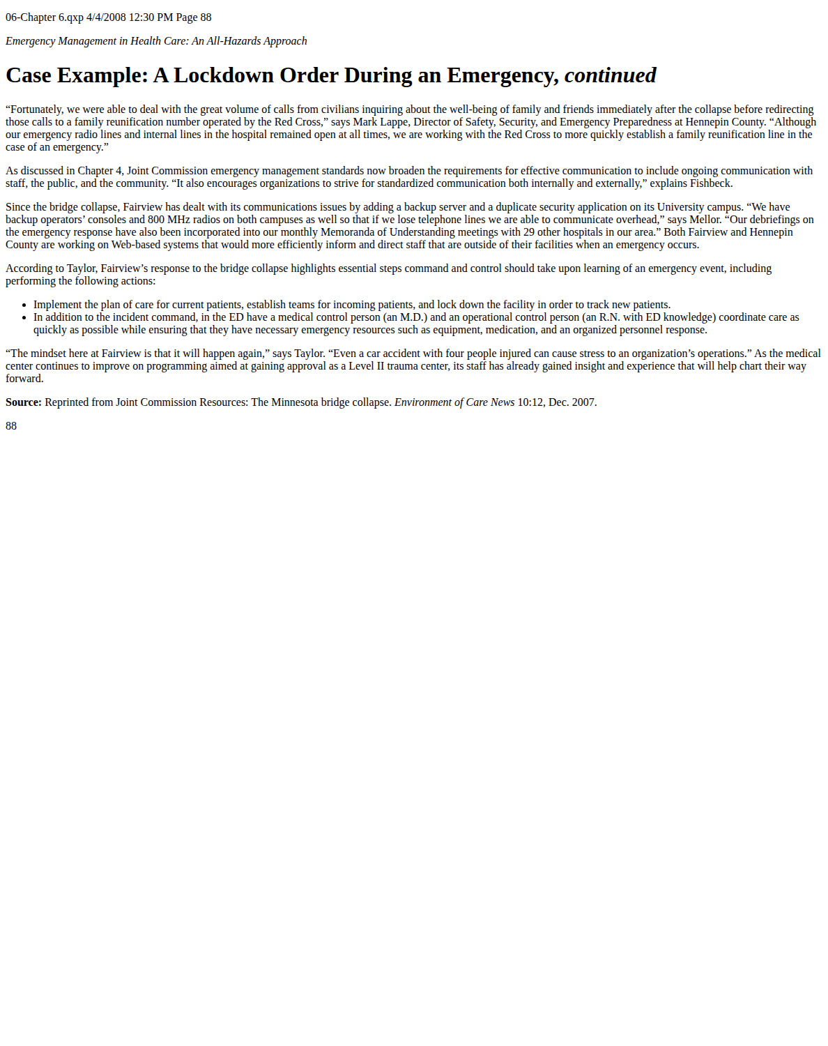06-Chapter 6.qxp 4/4/2008 12:30 PM Page 88
Emergency Management in Health Care: An All-Hazards Approach
Case Example: A Lockdown Order During an Emergency, continued
“Fortunately, we were able to deal with the great volume of calls from civilians inquiring about the well-being of family and friends immediately after the collapse before redirecting those calls to a family reunification number operated by the Red Cross,” says Mark Lappe, Director of Safety, Security, and Emergency Preparedness at Hennepin County. “Although our emergency radio lines and internal lines in the hospital remained open at all times, we are working with the Red Cross to more quickly establish a family reunification line in the case of an emergency.”
As discussed in Chapter 4, Joint Commission emergency management standards now broaden the requirements for effective communication to include ongoing communication with staff, the public, and the community. “It also encourages organizations to strive for standardized communication both internally and externally,” explains Fishbeck.
Since the bridge collapse, Fairview has dealt with its communications issues by adding a backup server and a duplicate security application on its University campus. “We have backup operators’ consoles and 800 MHz radios on both campuses as well so that if we lose telephone lines we are able to communicate overhead,” says Mellor. “Our debriefings on the emergency response have also been incorporated into our monthly Memoranda of Understanding meetings with 29 other hospitals in our area.” Both Fairview and Hennepin County are working on Web-based systems that would more efficiently inform and direct staff that are outside of their facilities when an emergency occurs.
According to Taylor, Fairview’s response to the bridge collapse highlights essential steps command and control should take upon learning of an emergency event, including performing the following actions:
Implement the plan of care for current patients, establish teams for incoming patients, and lock down the facility in order to track new patients.
In addition to the incident command, in the ED have a medical control person (an M.D.) and an operational control person (an R.N. with ED knowledge) coordinate care as quickly as possible while ensuring that they have necessary emergency resources such as equipment, medication, and an organized personnel response.
“The mindset here at Fairview is that it will happen again,” says Taylor. “Even a car accident with four people injured can cause stress to an organization’s operations.” As the medical center continues to improve on programming aimed at gaining approval as a Level II trauma center, its staff has already gained insight and experience that will help chart their way forward.
Source: Reprinted from Joint Commission Resources: The Minnesota bridge collapse. Environment of Care News 10:12, Dec. 2007.
88